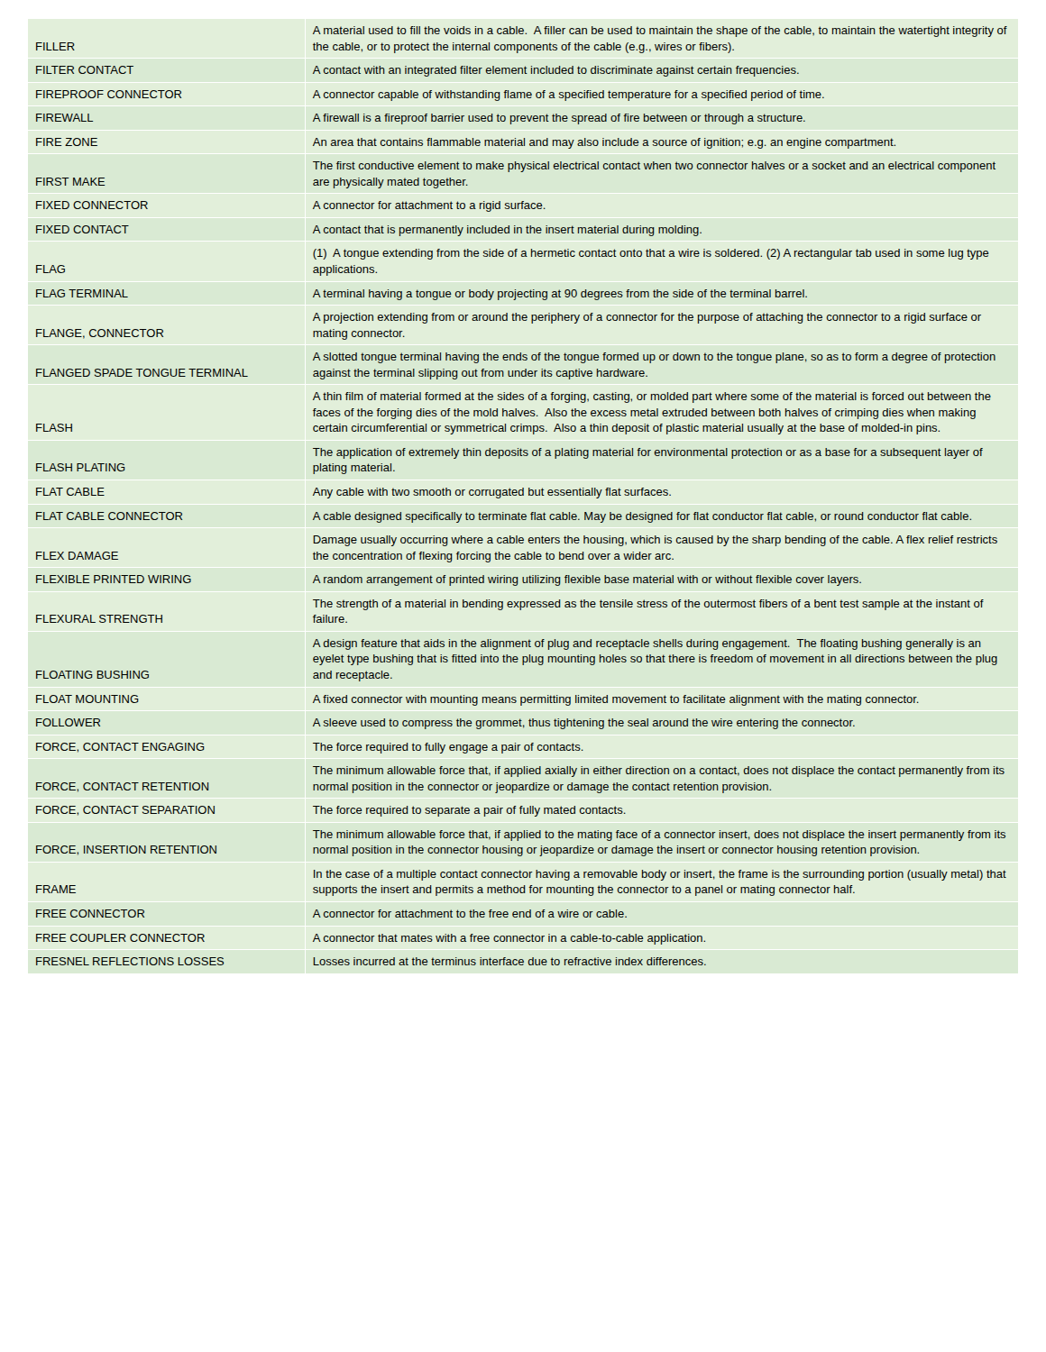| FILLER | A material used to fill the voids in a cable. A filler can be used to maintain the shape of the cable, to maintain the watertight integrity of the cable, or to protect the internal components of the cable (e.g., wires or fibers). |
| FILTER CONTACT | A contact with an integrated filter element included to discriminate against certain frequencies. |
| FIREPROOF CONNECTOR | A connector capable of withstanding flame of a specified temperature for a specified period of time. |
| FIREWALL | A firewall is a fireproof barrier used to prevent the spread of fire between or through a structure. |
| FIRE ZONE | An area that contains flammable material and may also include a source of ignition; e.g. an engine compartment. |
| FIRST MAKE | The first conductive element to make physical electrical contact when two connector halves or a socket and an electrical component are physically mated together. |
| FIXED CONNECTOR | A connector for attachment to a rigid surface. |
| FIXED CONTACT | A contact that is permanently included in the insert material during molding. |
| FLAG | (1) A tongue extending from the side of a hermetic contact onto that a wire is soldered. (2) A rectangular tab used in some lug type applications. |
| FLAG TERMINAL | A terminal having a tongue or body projecting at 90 degrees from the side of the terminal barrel. |
| FLANGE, CONNECTOR | A projection extending from or around the periphery of a connector for the purpose of attaching the connector to a rigid surface or mating connector. |
| FLANGED SPADE TONGUE TERMINAL | A slotted tongue terminal having the ends of the tongue formed up or down to the tongue plane, so as to form a degree of protection against the terminal slipping out from under its captive hardware. |
| FLASH | A thin film of material formed at the sides of a forging, casting, or molded part where some of the material is forced out between the faces of the forging dies of the mold halves. Also the excess metal extruded between both halves of crimping dies when making certain circumferential or symmetrical crimps. Also a thin deposit of plastic material usually at the base of molded-in pins. |
| FLASH PLATING | The application of extremely thin deposits of a plating material for environmental protection or as a base for a subsequent layer of plating material. |
| FLAT CABLE | Any cable with two smooth or corrugated but essentially flat surfaces. |
| FLAT CABLE CONNECTOR | A cable designed specifically to terminate flat cable. May be designed for flat conductor flat cable, or round conductor flat cable. |
| FLEX DAMAGE | Damage usually occurring where a cable enters the housing, which is caused by the sharp bending of the cable. A flex relief restricts the concentration of flexing forcing the cable to bend over a wider arc. |
| FLEXIBLE PRINTED WIRING | A random arrangement of printed wiring utilizing flexible base material with or without flexible cover layers. |
| FLEXURAL STRENGTH | The strength of a material in bending expressed as the tensile stress of the outermost fibers of a bent test sample at the instant of failure. |
| FLOATING BUSHING | A design feature that aids in the alignment of plug and receptacle shells during engagement. The floating bushing generally is an eyelet type bushing that is fitted into the plug mounting holes so that there is freedom of movement in all directions between the plug and receptacle. |
| FLOAT MOUNTING | A fixed connector with mounting means permitting limited movement to facilitate alignment with the mating connector. |
| FOLLOWER | A sleeve used to compress the grommet, thus tightening the seal around the wire entering the connector. |
| FORCE, CONTACT ENGAGING | The force required to fully engage a pair of contacts. |
| FORCE, CONTACT RETENTION | The minimum allowable force that, if applied axially in either direction on a contact, does not displace the contact permanently from its normal position in the connector or jeopardize or damage the contact retention provision. |
| FORCE, CONTACT SEPARATION | The force required to separate a pair of fully mated contacts. |
| FORCE, INSERTION RETENTION | The minimum allowable force that, if applied to the mating face of a connector insert, does not displace the insert permanently from its normal position in the connector housing or jeopardize or damage the insert or connector housing retention provision. |
| FRAME | In the case of a multiple contact connector having a removable body or insert, the frame is the surrounding portion (usually metal) that supports the insert and permits a method for mounting the connector to a panel or mating connector half. |
| FREE CONNECTOR | A connector for attachment to the free end of a wire or cable. |
| FREE COUPLER CONNECTOR | A connector that mates with a free connector in a cable-to-cable application. |
| FRESNEL REFLECTIONS LOSSES | Losses incurred at the terminus interface due to refractive index differences. |